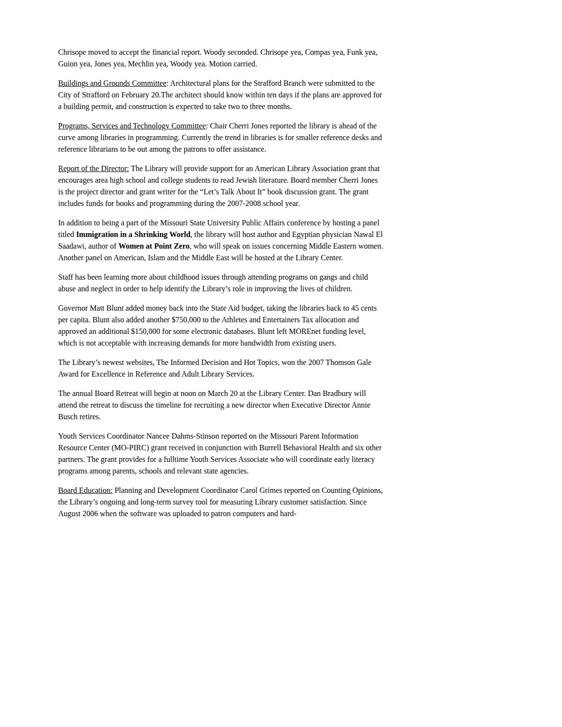Chrisope moved to accept the financial report. Woody seconded. Chrisope yea, Compas yea, Funk yea, Guion yea, Jones yea, Mechlin yea, Woody yea. Motion carried.
Buildings and Grounds Committee: Architectural plans for the Strafford Branch were submitted to the City of Strafford on February 20.The architect should know within ten days if the plans are approved for a building permit, and construction is expected to take two to three months.
Programs, Services and Technology Committee: Chair Cherri Jones reported the library is ahead of the curve among libraries in programming. Currently the trend in libraries is for smaller reference desks and reference librarians to be out among the patrons to offer assistance.
Report of the Director: The Library will provide support for an American Library Association grant that encourages area high school and college students to read Jewish literature. Board member Cherri Jones is the project director and grant writer for the “Let’s Talk About It” book discussion grant. The grant includes funds for books and programming during the 2007-2008 school year.
In addition to being a part of the Missouri State University Public Affairs conference by hosting a panel titled Immigration in a Shrinking World, the library will host author and Egyptian physician Nawal El Saadawi, author of Women at Point Zero, who will speak on issues concerning Middle Eastern women. Another panel on American, Islam and the Middle East will be hosted at the Library Center.
Staff has been learning more about childhood issues through attending programs on gangs and child abuse and neglect in order to help identify the Library’s role in improving the lives of children.
Governor Matt Blunt added money back into the State Aid budget, taking the libraries back to 45 cents per capita. Blunt also added another $750,000 to the Athletes and Entertainers Tax allocation and approved an additional $150,000 for some electronic databases. Blunt left MOREnet funding level, which is not acceptable with increasing demands for more bandwidth from existing users.
The Library’s newest websites, The Informed Decision and Hot Topics, won the 2007 Thomson Gale Award for Excellence in Reference and Adult Library Services.
The annual Board Retreat will begin at noon on March 20 at the Library Center. Dan Bradbury will attend the retreat to discuss the timeline for recruiting a new director when Executive Director Annie Busch retires.
Youth Services Coordinator Nancee Dahms-Stinson reported on the Missouri Parent Information Resource Center (MO-PIRC) grant received in conjunction with Burrell Behavioral Health and six other partners. The grant provides for a fulltime Youth Services Associate who will coordinate early literacy programs among parents, schools and relevant state agencies.
Board Education: Planning and Development Coordinator Carol Grimes reported on Counting Opinions, the Library’s ongoing and long-term survey tool for measuring Library customer satisfaction. Since August 2006 when the software was uploaded to patron computers and hard-